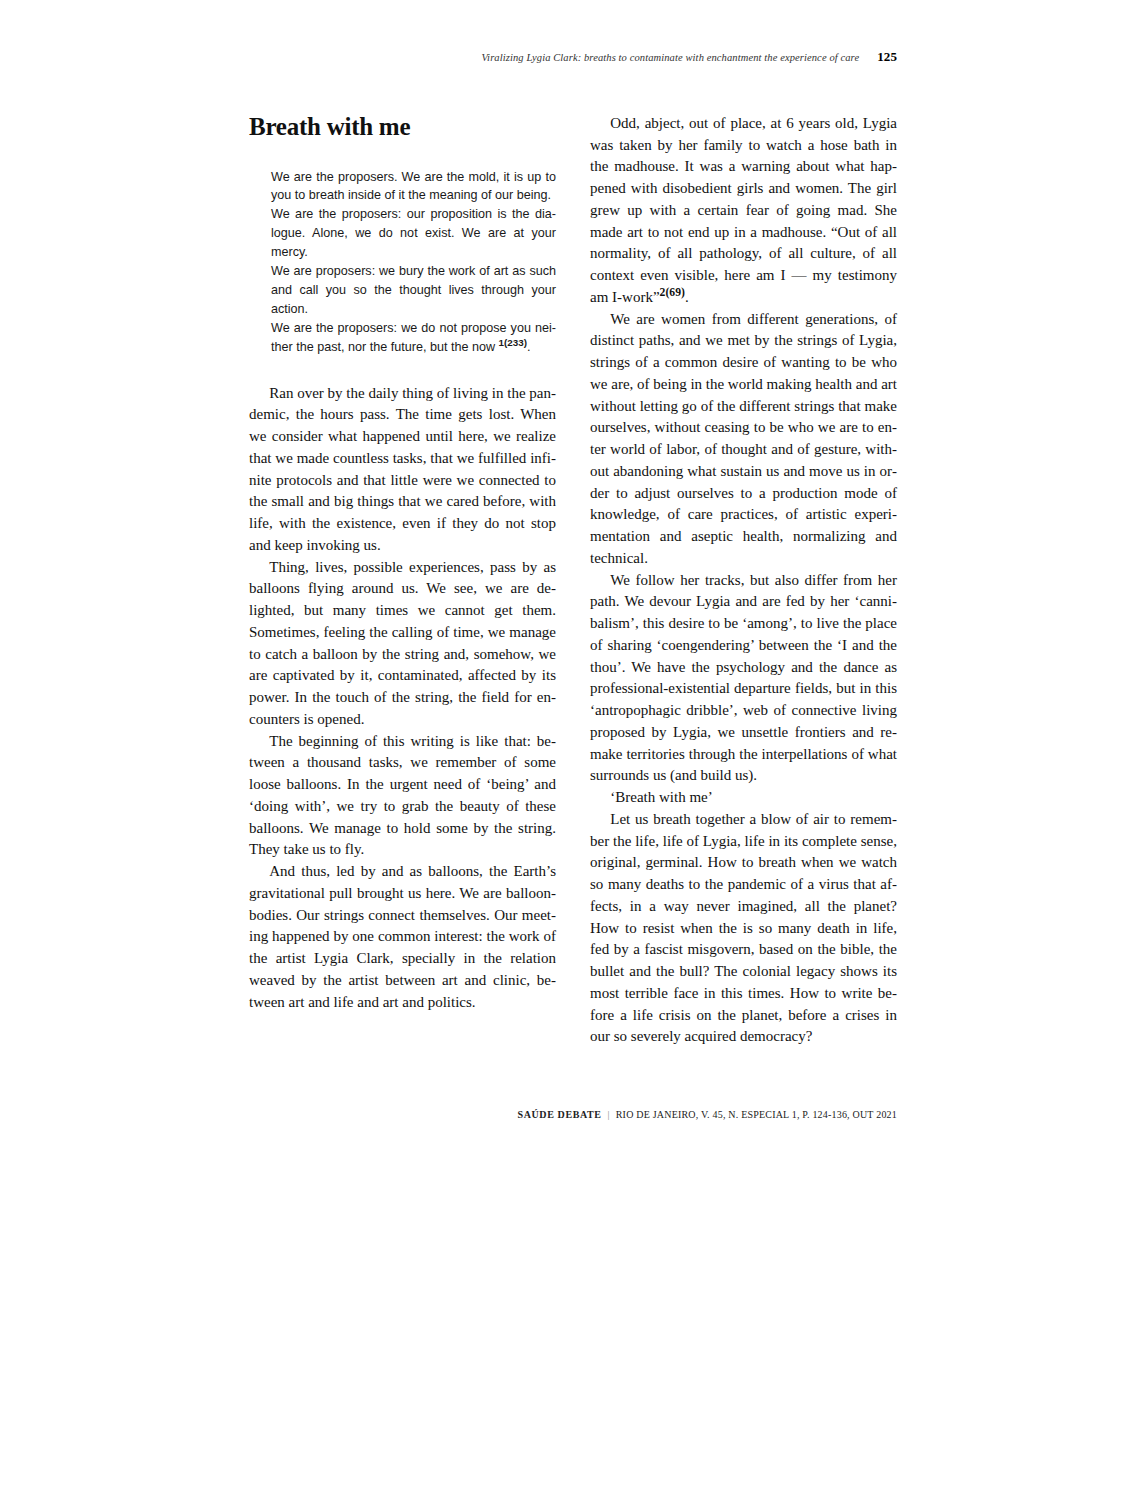Viralizing Lygia Clark: breaths to contaminate with enchantment the experience of care 125
Breath with me
We are the proposers. We are the mold, it is up to you to breath inside of it the meaning of our being.
We are the proposers: our proposition is the dialogue. Alone, we do not exist. We are at your mercy.
We are proposers: we bury the work of art as such and call you so the thought lives through your action.
We are the proposers: we do not propose you neither the past, nor the future, but the now 1(233).
Ran over by the daily thing of living in the pandemic, the hours pass. The time gets lost. When we consider what happened until here, we realize that we made countless tasks, that we fulfilled infinite protocols and that little were we connected to the small and big things that we cared before, with life, with the existence, even if they do not stop and keep invoking us.
Thing, lives, possible experiences, pass by as balloons flying around us. We see, we are delighted, but many times we cannot get them. Sometimes, feeling the calling of time, we manage to catch a balloon by the string and, somehow, we are captivated by it, contaminated, affected by its power. In the touch of the string, the field for encounters is opened.
The beginning of this writing is like that: between a thousand tasks, we remember of some loose balloons. In the urgent need of ‘being’ and ‘doing with’, we try to grab the beauty of these balloons. We manage to hold some by the string. They take us to fly.
And thus, led by and as balloons, the Earth’s gravitational pull brought us here. We are balloon-bodies. Our strings connect themselves. Our meeting happened by one common interest: the work of the artist Lygia Clark, specially in the relation weaved by the artist between art and clinic, between art and life and art and politics.
Odd, abject, out of place, at 6 years old, Lygia was taken by her family to watch a hose bath in the madhouse. It was a warning about what happened with disobedient girls and women. The girl grew up with a certain fear of going mad. She made art to not end up in a madhouse. “Out of all normality, of all pathology, of all culture, of all context even visible, here am I — my testimony am I-work”2(69).
We are women from different generations, of distinct paths, and we met by the strings of Lygia, strings of a common desire of wanting to be who we are, of being in the world making health and art without letting go of the different strings that make ourselves, without ceasing to be who we are to enter world of labor, of thought and of gesture, without abandoning what sustain us and move us in order to adjust ourselves to a production mode of knowledge, of care practices, of artistic experimentation and aseptic health, normalizing and technical.
We follow her tracks, but also differ from her path. We devour Lygia and are fed by her ‘cannibalism’, this desire to be ‘among’, to live the place of sharing ‘coengendering’ between the ‘I and the thou’. We have the psychology and the dance as professional-existential departure fields, but in this ‘antropophagic dribble’, web of connective living proposed by Lygia, we unsettle frontiers and remake territories through the interpellations of what surrounds us (and build us).
‘Breath with me’
Let us breath together a blow of air to remember the life, life of Lygia, life in its complete sense, original, germinal. How to breath when we watch so many deaths to the pandemic of a virus that affects, in a way never imagined, all the planet? How to resist when the is so many death in life, fed by a fascist misgovern, based on the bible, the bullet and the bull? The colonial legacy shows its most terrible face in this times. How to write before a life crisis on the planet, before a crises in our so severely acquired democracy?
SAÚDE DEBATE|RIO DE JANEIRO, V. 45, N. ESPECIAL 1, P. 124-136, OUT 2021